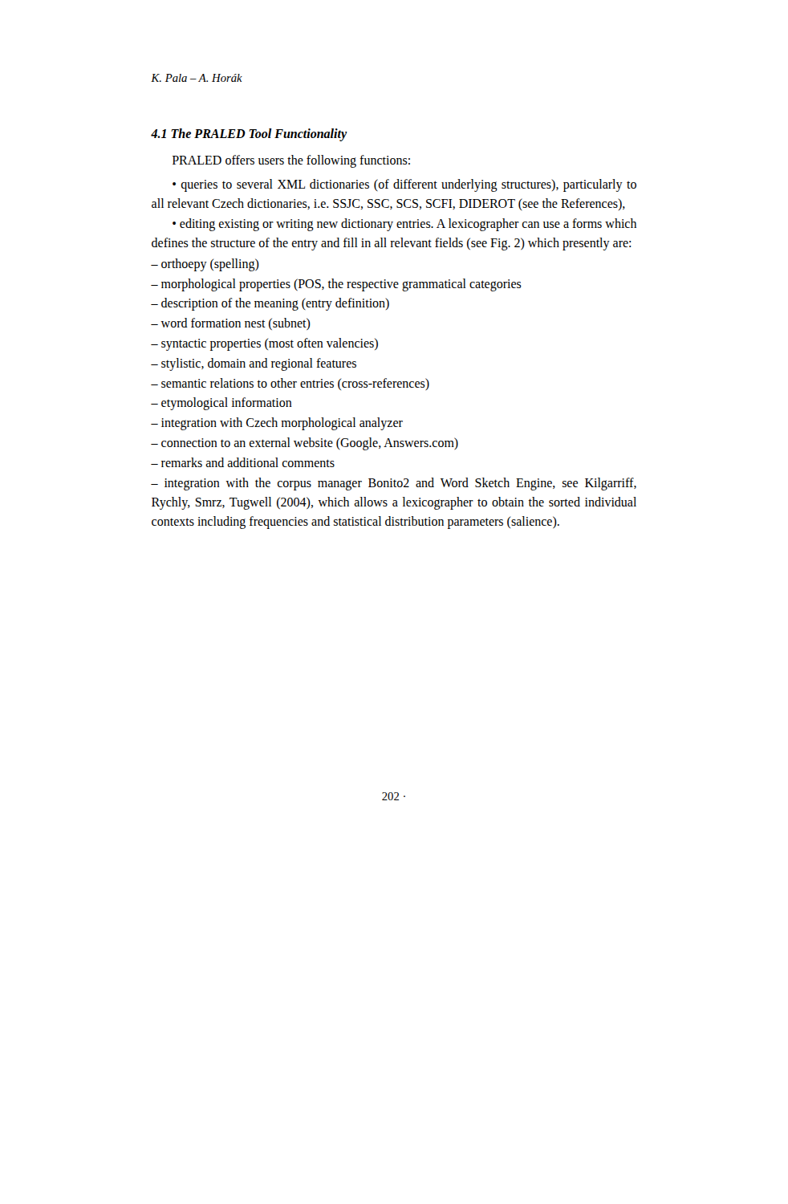K. Pala – A. Horák
4.1 The PRALED Tool Functionality
PRALED offers users the following functions:
queries to several XML dictionaries (of different underlying structures), particularly to all relevant Czech dictionaries, i.e. SSJC, SSC, SCS, SCFI, DIDEROT (see the References),
editing existing or writing new dictionary entries. A lexicographer can use a forms which defines the structure of the entry and fill in all relevant fields (see Fig. 2) which presently are:
orthoepy (spelling)
morphological properties (POS, the respective grammatical categories
description of the meaning (entry definition)
word formation nest (subnet)
syntactic properties (most often valencies)
stylistic, domain and regional features
semantic relations to other entries (cross-references)
etymological information
integration with Czech morphological analyzer
connection to an external website (Google, Answers.com)
remarks and additional comments
integration with the corpus manager Bonito2 and Word Sketch Engine, see Kilgarriff, Rychly, Smrz, Tugwell (2004), which allows a lexicographer to obtain the sorted individual contexts including frequencies and statistical distribution parameters (salience).
202